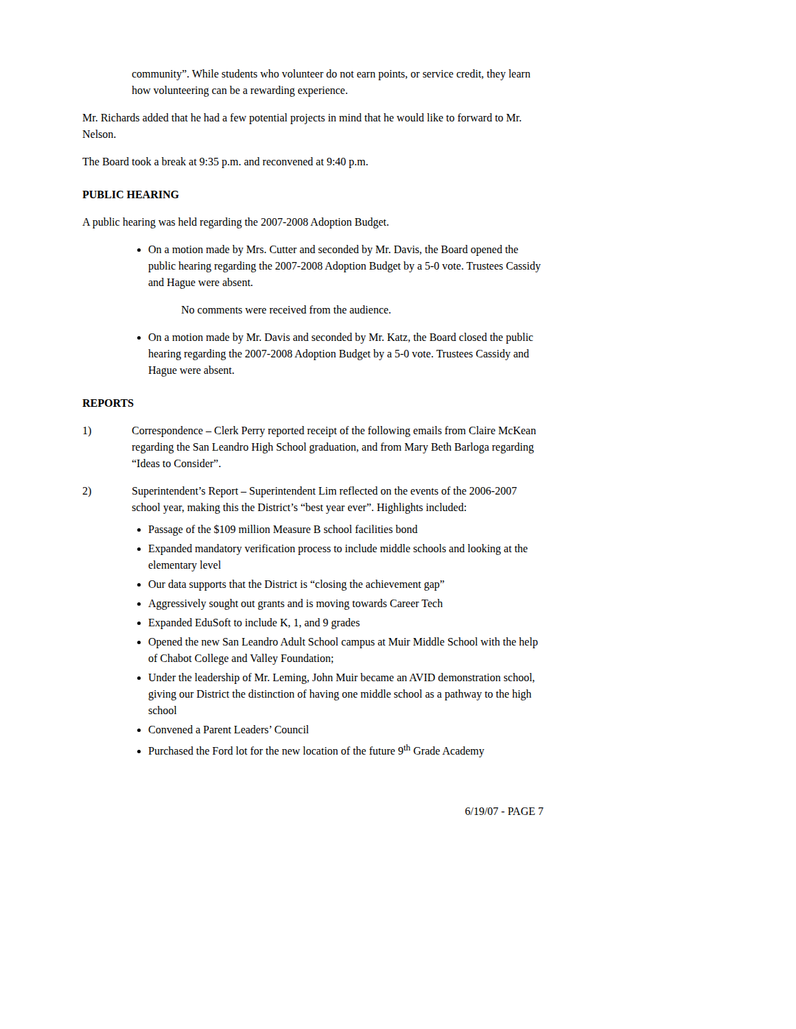community”. While students who volunteer do not earn points, or service credit, they learn how volunteering can be a rewarding experience.
Mr. Richards added that he had a few potential projects in mind that he would like to forward to Mr. Nelson.
The Board took a break at 9:35 p.m. and reconvened at 9:40 p.m.
Public Hearing
A public hearing was held regarding the 2007-2008 Adoption Budget.
On a motion made by Mrs. Cutter and seconded by Mr. Davis, the Board opened the public hearing regarding the 2007-2008 Adoption Budget by a 5-0 vote. Trustees Cassidy and Hague were absent.
No comments were received from the audience.
On a motion made by Mr. Davis and seconded by Mr. Katz, the Board closed the public hearing regarding the 2007-2008 Adoption Budget by a 5-0 vote. Trustees Cassidy and Hague were absent.
Reports
1)
Correspondence – Clerk Perry reported receipt of the following emails from Claire McKean regarding the San Leandro High School graduation, and from Mary Beth Barloga regarding “Ideas to Consider”.
2)
Superintendent’s Report – Superintendent Lim reflected on the events of the 2006-2007 school year, making this the District’s “best year ever”. Highlights included:
Passage of the $109 million Measure B school facilities bond
Expanded mandatory verification process to include middle schools and looking at the elementary level
Our data supports that the District is “closing the achievement gap”
Aggressively sought out grants and is moving towards Career Tech
Expanded EduSoft to include K, 1, and 9 grades
Opened the new San Leandro Adult School campus at Muir Middle School with the help of Chabot College and Valley Foundation;
Under the leadership of Mr. Leming, John Muir became an AVID demonstration school, giving our District the distinction of having one middle school as a pathway to the high school
Convened a Parent Leaders’ Council
Purchased the Ford lot for the new location of the future 9th Grade Academy
6/19/07 - PAGE 7